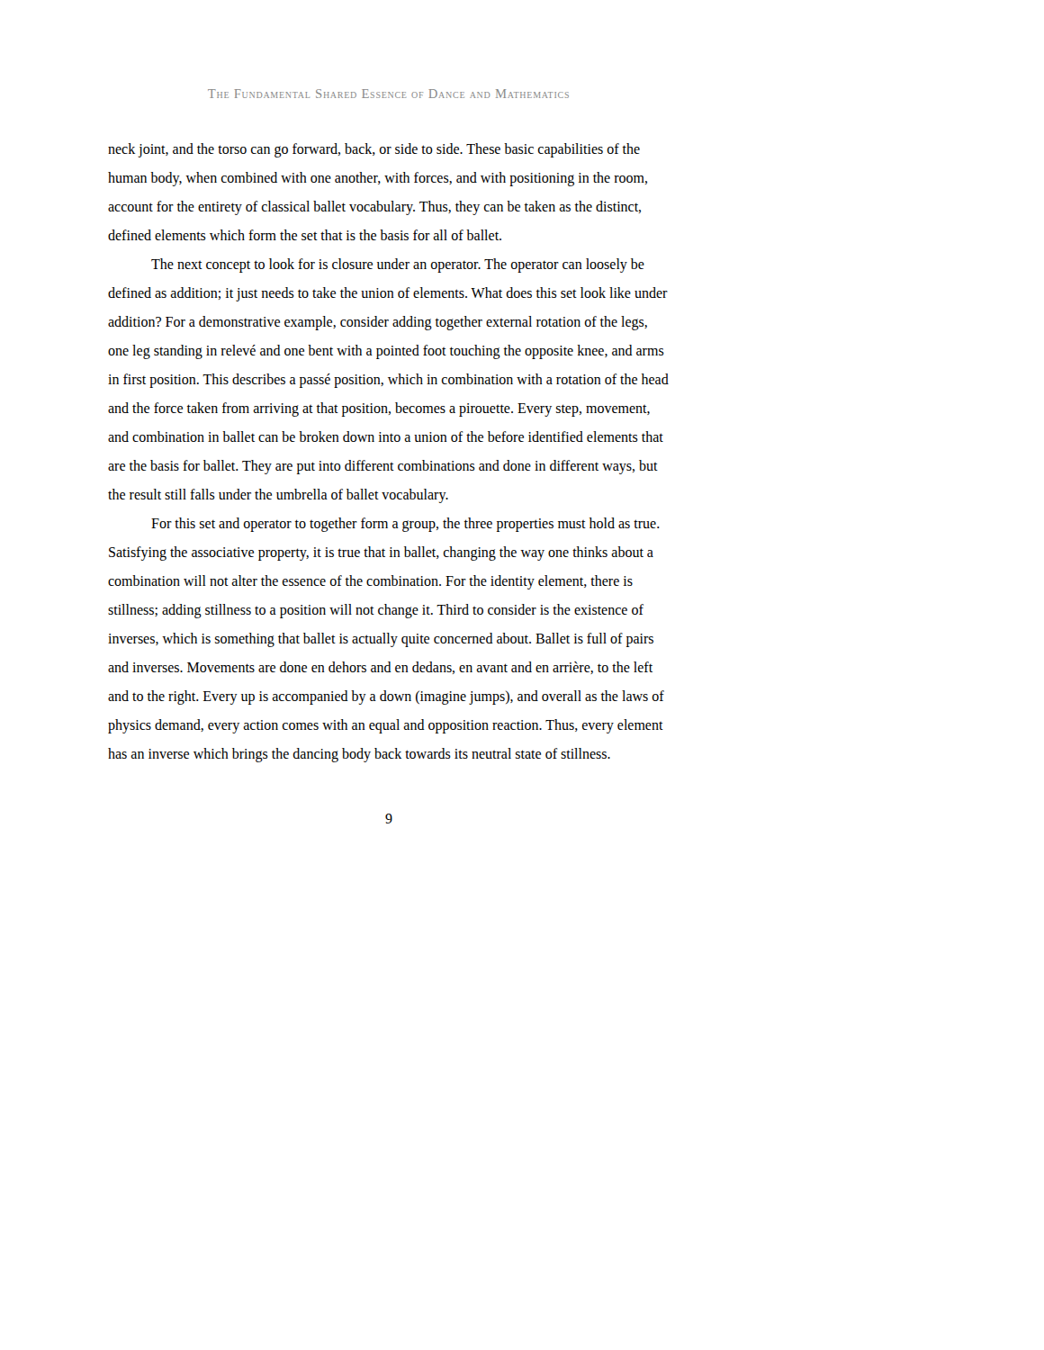The Fundamental Shared Essence of Dance and Mathematics
neck joint, and the torso can go forward, back, or side to side. These basic capabilities of the human body, when combined with one another, with forces, and with positioning in the room, account for the entirety of classical ballet vocabulary. Thus, they can be taken as the distinct, defined elements which form the set that is the basis for all of ballet.
The next concept to look for is closure under an operator. The operator can loosely be defined as addition; it just needs to take the union of elements. What does this set look like under addition? For a demonstrative example, consider adding together external rotation of the legs, one leg standing in relevé and one bent with a pointed foot touching the opposite knee, and arms in first position. This describes a passé position, which in combination with a rotation of the head and the force taken from arriving at that position, becomes a pirouette. Every step, movement, and combination in ballet can be broken down into a union of the before identified elements that are the basis for ballet. They are put into different combinations and done in different ways, but the result still falls under the umbrella of ballet vocabulary.
For this set and operator to together form a group, the three properties must hold as true. Satisfying the associative property, it is true that in ballet, changing the way one thinks about a combination will not alter the essence of the combination. For the identity element, there is stillness; adding stillness to a position will not change it. Third to consider is the existence of inverses, which is something that ballet is actually quite concerned about. Ballet is full of pairs and inverses. Movements are done en dehors and en dedans, en avant and en arrière, to the left and to the right. Every up is accompanied by a down (imagine jumps), and overall as the laws of physics demand, every action comes with an equal and opposition reaction. Thus, every element has an inverse which brings the dancing body back towards its neutral state of stillness.
9